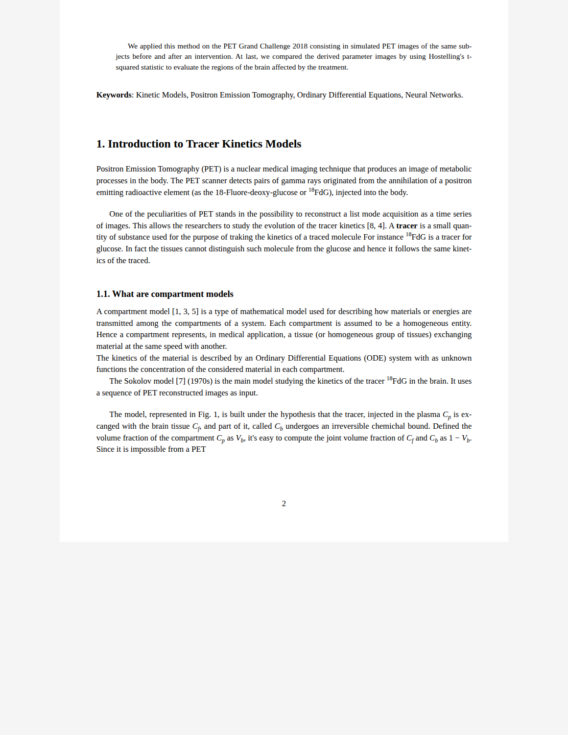We applied this method on the PET Grand Challenge 2018 consisting in simulated PET images of the same subjects before and after an intervention. At last, we compared the derived parameter images by using Hostelling's t-squared statistic to evaluate the regions of the brain affected by the treatment.
Keywords: Kinetic Models, Positron Emission Tomography, Ordinary Differential Equations, Neural Networks.
1. Introduction to Tracer Kinetics Models
Positron Emission Tomography (PET) is a nuclear medical imaging technique that produces an image of metabolic processes in the body. The PET scanner detects pairs of gamma rays originated from the annihilation of a positron emitting radioactive element (as the 18-Fluore-deoxy-glucose or 18FdG), injected into the body.
One of the peculiarities of PET stands in the possibility to reconstruct a list mode acquisition as a time series of images. This allows the researchers to study the evolution of the tracer kinetics [8, 4]. A tracer is a small quantity of substance used for the purpose of traking the kinetics of a traced molecule For instance 18FdG is a tracer for glucose. In fact the tissues cannot distinguish such molecule from the glucose and hence it follows the same kinetics of the traced.
1.1. What are compartment models
A compartment model [1, 3, 5] is a type of mathematical model used for describing how materials or energies are transmitted among the compartments of a system. Each compartment is assumed to be a homogeneous entity. Hence a compartment represents, in medical application, a tissue (or homogeneous group of tissues) exchanging material at the same speed with another.
The kinetics of the material is described by an Ordinary Differential Equations (ODE) system with as unknown functions the concentration of the considered material in each compartment.
The Sokolov model [7] (1970s) is the main model studying the kinetics of the tracer 18FdG in the brain. It uses a sequence of PET reconstructed images as input.
The model, represented in Fig. 1, is built under the hypothesis that the tracer, injected in the plasma Cp is excanged with the brain tissue Cf, and part of it, called Cb undergoes an irreversible chemichal bound. Defined the volume fraction of the compartment Cp as Vb, it's easy to compute the joint volume fraction of Cf and Cb as 1 − Vb. Since it is impossible from a PET
2